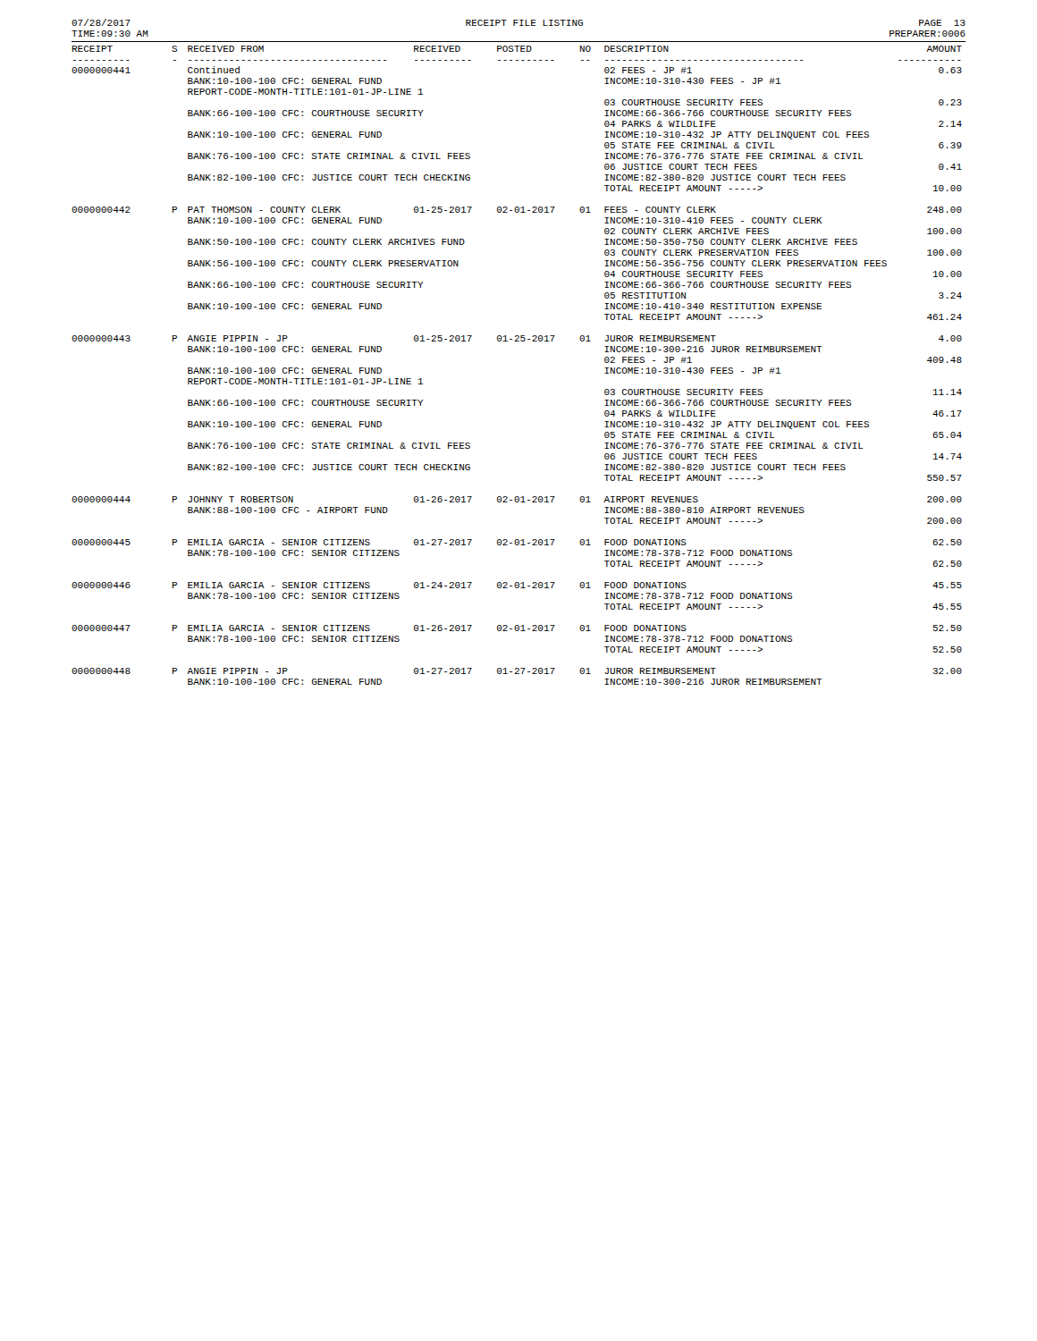07/28/2017
RECEIPT FILE LISTING
PAGE 13
TIME:09:30 AM
PREPARER:0006
| RECEIPT | S | RECEIVED FROM | RECEIVED | POSTED | NO | DESCRIPTION | AMOUNT |
| --- | --- | --- | --- | --- | --- | --- | --- |
| ---------- | - | ---------------------------------- | ---------- | ---------- | -- | ---------------------------------- | ----------- |
| 0000000441 | | Continued | | | | 02 FEES - JP #1 | 0.63 |
| | | BANK:10-100-100 CFC: GENERAL FUND | INCOME:10-310-430 FEES - JP #1 | |
| | | REPORT-CODE-MONTH-TITLE:101-01-JP-LINE 1 |
| | | | | | | 03 COURTHOUSE SECURITY FEES | 0.23 |
| | | BANK:66-100-100 CFC: COURTHOUSE SECURITY | INCOME:66-366-766 COURTHOUSE SECURITY FEES | |
| | | | | | | 04 PARKS & WILDLIFE | 2.14 |
| | | BANK:10-100-100 CFC: GENERAL FUND | INCOME:10-310-432 JP ATTY DELINQUENT COL FEES | |
| | | | | | | 05 STATE FEE CRIMINAL & CIVIL | 6.39 |
| | | BANK:76-100-100 CFC: STATE CRIMINAL & CIVIL FEES | INCOME:76-376-776 STATE FEE CRIMINAL & CIVIL | |
| | | | | | | 06 JUSTICE COURT TECH FEES | 0.41 |
| | | BANK:82-100-100 CFC: JUSTICE COURT TECH CHECKING | INCOME:82-380-820 JUSTICE COURT TECH FEES | |
| | | | | | | TOTAL RECEIPT AMOUNT -----> | 10.00 |
| 0000000442 | P | PAT THOMSON - COUNTY CLERK | 01-25-2017 | 02-01-2017 | 01 | FEES - COUNTY CLERK | 248.00 |
| | | BANK:10-100-100 CFC: GENERAL FUND | INCOME:10-310-410 FEES - COUNTY CLERK | |
| | | | | | | 02 COUNTY CLERK ARCHIVE FEES | 100.00 |
| | | BANK:50-100-100 CFC: COUNTY CLERK ARCHIVES FUND | INCOME:50-350-750 COUNTY CLERK ARCHIVE FEES | |
| | | | | | | 03 COUNTY CLERK PRESERVATION FEES | 100.00 |
| | | BANK:56-100-100 CFC: COUNTY CLERK PRESERVATION | INCOME:56-356-756 COUNTY CLERK PRESERVATION FEES | |
| | | | | | | 04 COURTHOUSE SECURITY FEES | 10.00 |
| | | BANK:66-100-100 CFC: COURTHOUSE SECURITY | INCOME:66-366-766 COURTHOUSE SECURITY FEES | |
| | | | | | | 05 RESTITUTION | 3.24 |
| | | BANK:10-100-100 CFC: GENERAL FUND | INCOME:10-410-340 RESTITUTION EXPENSE | |
| | | | | | | TOTAL RECEIPT AMOUNT -----> | 461.24 |
| 0000000443 | P | ANGIE PIPPIN - JP | 01-25-2017 | 01-25-2017 | 01 | JUROR REIMBURSEMENT | 4.00 |
| | | BANK:10-100-100 CFC: GENERAL FUND | INCOME:10-300-216 JUROR REIMBURSEMENT | |
| | | | | | | 02 FEES - JP #1 | 409.48 |
| | | BANK:10-100-100 CFC: GENERAL FUND | INCOME:10-310-430 FEES - JP #1 | |
| | | REPORT-CODE-MONTH-TITLE:101-01-JP-LINE 1 |
| | | | | | | 03 COURTHOUSE SECURITY FEES | 11.14 |
| | | BANK:66-100-100 CFC: COURTHOUSE SECURITY | INCOME:66-366-766 COURTHOUSE SECURITY FEES | |
| | | | | | | 04 PARKS & WILDLIFE | 46.17 |
| | | BANK:10-100-100 CFC: GENERAL FUND | INCOME:10-310-432 JP ATTY DELINQUENT COL FEES | |
| | | | | | | 05 STATE FEE CRIMINAL & CIVIL | 65.04 |
| | | BANK:76-100-100 CFC: STATE CRIMINAL & CIVIL FEES | INCOME:76-376-776 STATE FEE CRIMINAL & CIVIL | |
| | | | | | | 06 JUSTICE COURT TECH FEES | 14.74 |
| | | BANK:82-100-100 CFC: JUSTICE COURT TECH CHECKING | INCOME:82-380-820 JUSTICE COURT TECH FEES | |
| | | | | | | TOTAL RECEIPT AMOUNT -----> | 550.57 |
| 0000000444 | P | JOHNNY T ROBERTSON | 01-26-2017 | 02-01-2017 | 01 | AIRPORT REVENUES | 200.00 |
| | | BANK:88-100-100 CFC - AIRPORT FUND | INCOME:88-380-810 AIRPORT REVENUES | |
| | | | | | | TOTAL RECEIPT AMOUNT -----> | 200.00 |
| 0000000445 | P | EMILIA GARCIA - SENIOR CITIZENS | 01-27-2017 | 02-01-2017 | 01 | FOOD DONATIONS | 62.50 |
| | | BANK:78-100-100 CFC: SENIOR CITIZENS | INCOME:78-378-712 FOOD DONATIONS | |
| | | | | | | TOTAL RECEIPT AMOUNT -----> | 62.50 |
| 0000000446 | P | EMILIA GARCIA - SENIOR CITIZENS | 01-24-2017 | 02-01-2017 | 01 | FOOD DONATIONS | 45.55 |
| | | BANK:78-100-100 CFC: SENIOR CITIZENS | INCOME:78-378-712 FOOD DONATIONS | |
| | | | | | | TOTAL RECEIPT AMOUNT -----> | 45.55 |
| 0000000447 | P | EMILIA GARCIA - SENIOR CITIZENS | 01-26-2017 | 02-01-2017 | 01 | FOOD DONATIONS | 52.50 |
| | | BANK:78-100-100 CFC: SENIOR CITIZENS | INCOME:78-378-712 FOOD DONATIONS | |
| | | | | | | TOTAL RECEIPT AMOUNT -----> | 52.50 |
| 0000000448 | P | ANGIE PIPPIN - JP | 01-27-2017 | 01-27-2017 | 01 | JUROR REIMBURSEMENT | 32.00 |
| | | BANK:10-100-100 CFC: GENERAL FUND | INCOME:10-300-216 JUROR REIMBURSEMENT | |